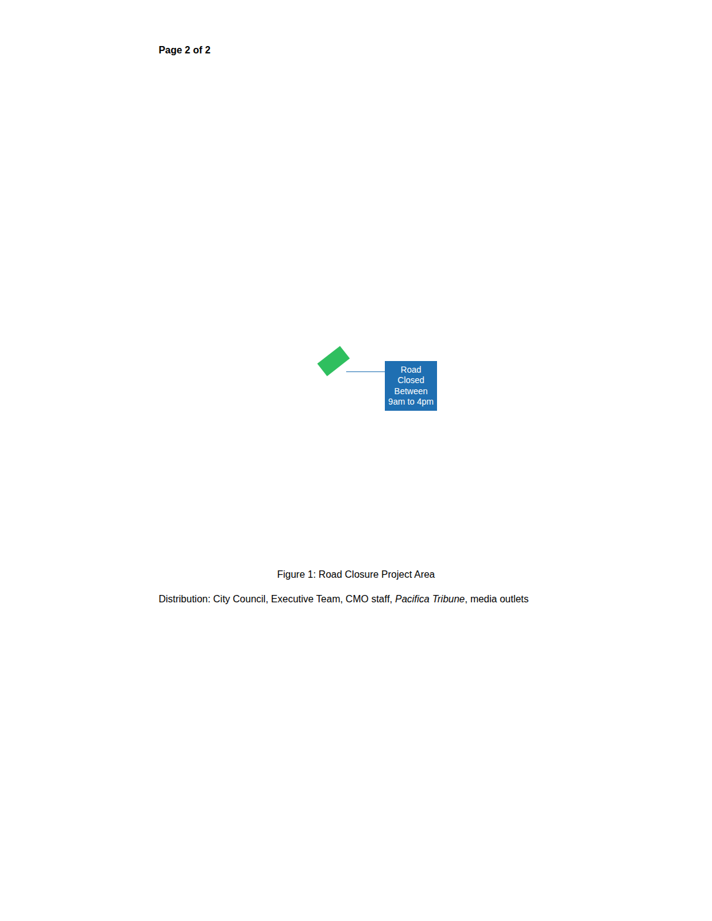Page 2 of 2
Road Closed Between 9am to 4pm
Figure 1: Road Closure Project Area
Distribution: City Council, Executive Team, CMO staff, Pacifica Tribune, media outlets